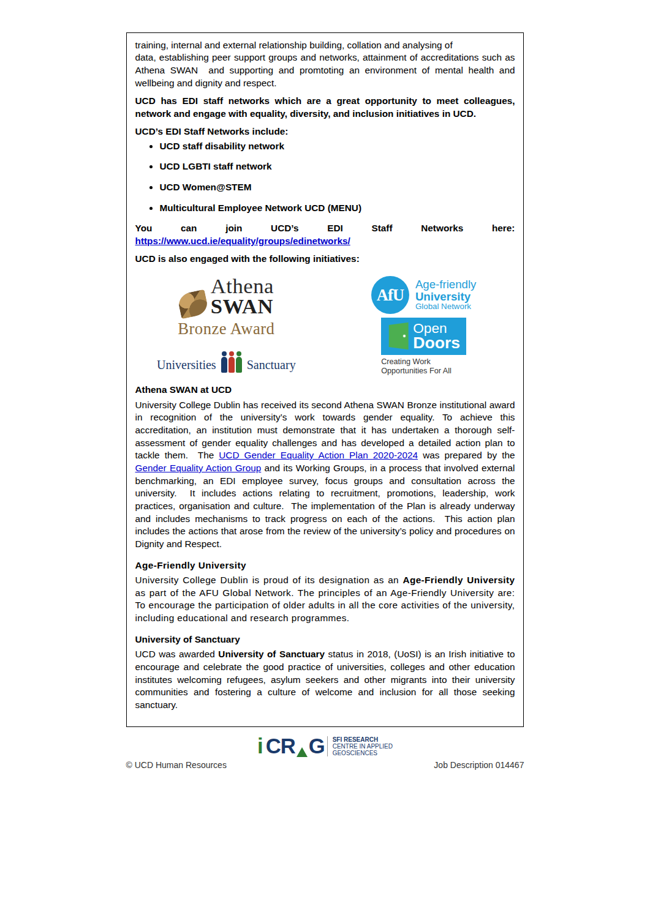training, internal and external relationship building, collation and analysing of
data, establishing peer support groups and networks, attainment of accreditations such as Athena SWAN and supporting and promtoting an environment of mental health and wellbeing and dignity and respect.
UCD has EDI staff networks which are a great opportunity to meet colleagues, network and engage with equality, diversity, and inclusion initiatives in UCD.
UCD’s EDI Staff Networks include:
UCD staff disability network
UCD LGBTI staff network
UCD Women@STEM
Multicultural Employee Network UCD (MENU)
You can join UCD’s EDI Staff Networks here: https://www.ucd.ie/equality/groups/edinetworks/
UCD is also engaged with the following initiatives:
Athena
SWAN
Bronze Award
Universities Sanctuary
AfU
Age-friendly
University
Global Network
Open
Doors
Creating Work
Opportunities For All
Athena SWAN at UCD
University College Dublin has received its second Athena SWAN Bronze institutional award in recognition of the university’s work towards gender equality. To achieve this accreditation, an institution must demonstrate that it has undertaken a thorough self-assessment of gender equality challenges and has developed a detailed action plan to tackle them. The UCD Gender Equality Action Plan 2020-2024 was prepared by the Gender Equality Action Group and its Working Groups, in a process that involved external benchmarking, an EDI employee survey, focus groups and consultation across the university. It includes actions relating to recruitment, promotions, leadership, work practices, organisation and culture. The implementation of the Plan is already underway and includes mechanisms to track progress on each of the actions. This action plan includes the actions that arose from the review of the university’s policy and procedures on Dignity and Respect.
Age-Friendly University
University College Dublin is proud of its designation as an Age-Friendly University as part of the AFU Global Network. The principles of an Age-Friendly University are: To encourage the participation of older adults in all the core activities of the university, including educational and research programmes.
University of Sanctuary
UCD was awarded University of Sanctuary status in 2018, (UoSI) is an Irish initiative to encourage and celebrate the good practice of universities, colleges and other education institutes welcoming refugees, asylum seekers and other migrants into their university communities and fostering a culture of welcome and inclusion for all those seeking sanctuary.
iCR G
SFI RESEARCH
CENTRE IN APPLIED
GEOSCIENCES
© UCD Human Resources Job Description 014467